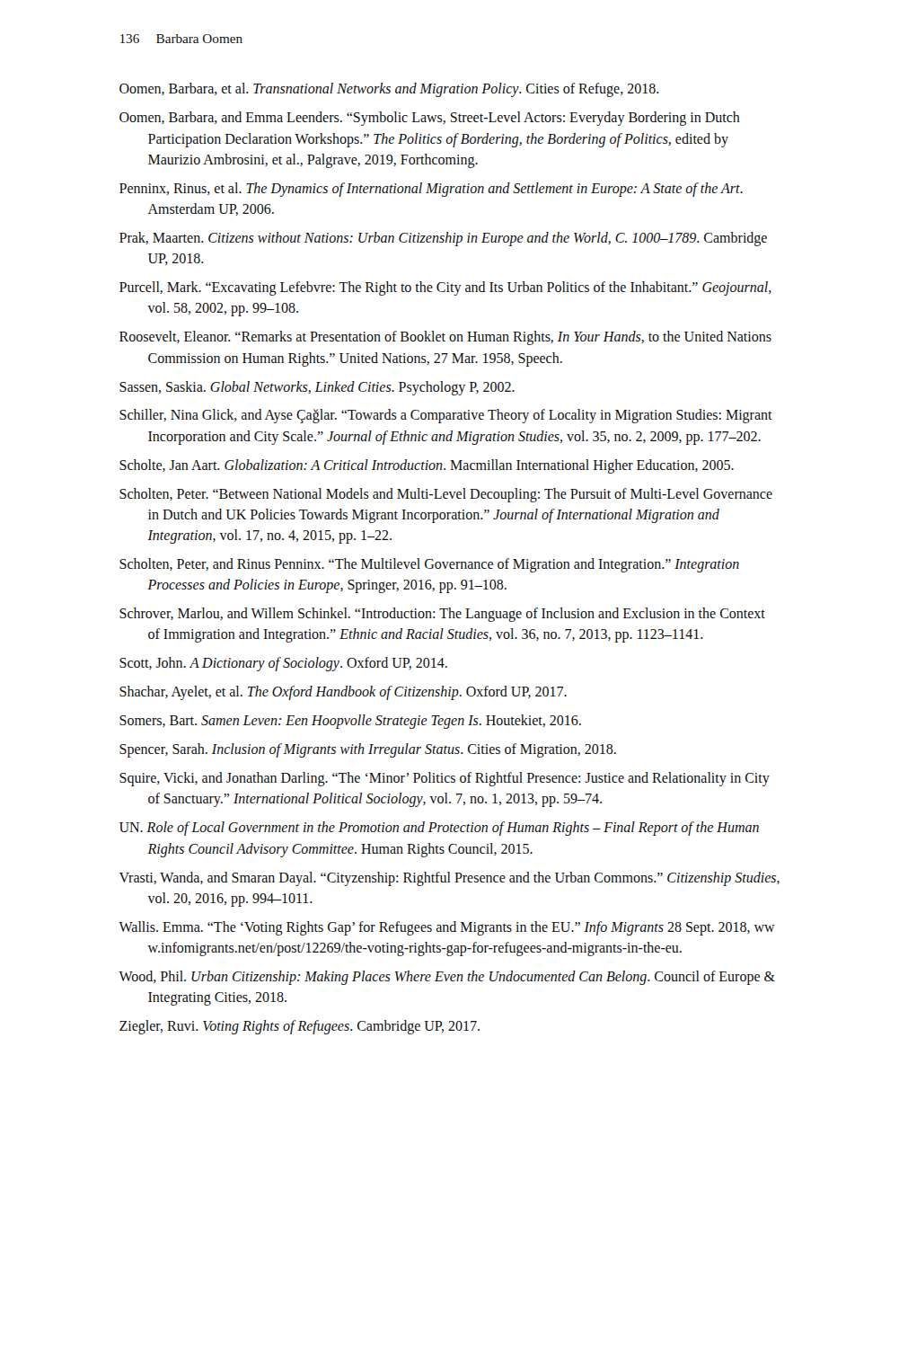136 Barbara Oomen
Oomen, Barbara, et al. Transnational Networks and Migration Policy. Cities of Refuge, 2018.
Oomen, Barbara, and Emma Leenders. “Symbolic Laws, Street-Level Actors: Everyday Bordering in Dutch Participation Declaration Workshops.” The Politics of Bordering, the Bordering of Politics, edited by Maurizio Ambrosini, et al., Palgrave, 2019, Forthcoming.
Penninx, Rinus, et al. The Dynamics of International Migration and Settlement in Europe: A State of the Art. Amsterdam UP, 2006.
Prak, Maarten. Citizens without Nations: Urban Citizenship in Europe and the World, C. 1000–1789. Cambridge UP, 2018.
Purcell, Mark. “Excavating Lefebvre: The Right to the City and Its Urban Politics of the Inhabitant.” Geojournal, vol. 58, 2002, pp. 99–108.
Roosevelt, Eleanor. “Remarks at Presentation of Booklet on Human Rights, In Your Hands, to the United Nations Commission on Human Rights.” United Nations, 27 Mar. 1958, Speech.
Sassen, Saskia. Global Networks, Linked Cities. Psychology P, 2002.
Schiller, Nina Glick, and Ayse Çağlar. “Towards a Comparative Theory of Locality in Migration Studies: Migrant Incorporation and City Scale.” Journal of Ethnic and Migration Studies, vol. 35, no. 2, 2009, pp. 177–202.
Scholte, Jan Aart. Globalization: A Critical Introduction. Macmillan International Higher Education, 2005.
Scholten, Peter. “Between National Models and Multi-Level Decoupling: The Pursuit of Multi-Level Governance in Dutch and UK Policies Towards Migrant Incorporation.” Journal of International Migration and Integration, vol. 17, no. 4, 2015, pp. 1–22.
Scholten, Peter, and Rinus Penninx. “The Multilevel Governance of Migration and Integration.” Integration Processes and Policies in Europe, Springer, 2016, pp. 91–108.
Schrover, Marlou, and Willem Schinkel. “Introduction: The Language of Inclusion and Exclusion in the Context of Immigration and Integration.” Ethnic and Racial Studies, vol. 36, no. 7, 2013, pp. 1123–1141.
Scott, John. A Dictionary of Sociology. Oxford UP, 2014.
Shachar, Ayelet, et al. The Oxford Handbook of Citizenship. Oxford UP, 2017.
Somers, Bart. Samen Leven: Een Hoopvolle Strategie Tegen Is. Houtekiet, 2016.
Spencer, Sarah. Inclusion of Migrants with Irregular Status. Cities of Migration, 2018.
Squire, Vicki, and Jonathan Darling. “The ‘Minor’ Politics of Rightful Presence: Justice and Relationality in City of Sanctuary.” International Political Sociology, vol. 7, no. 1, 2013, pp. 59–74.
UN. Role of Local Government in the Promotion and Protection of Human Rights – Final Report of the Human Rights Council Advisory Committee. Human Rights Council, 2015.
Vrasti, Wanda, and Smaran Dayal. “Cityzenship: Rightful Presence and the Urban Commons.” Citizenship Studies, vol. 20, 2016, pp. 994–1011.
Wallis. Emma. “The ‘Voting Rights Gap’ for Refugees and Migrants in the EU.” Info Migrants 28 Sept. 2018, www.infomigrants.net/en/post/12269/the-voting-rights-gap-for-refugees-and-migrants-in-the-eu.
Wood, Phil. Urban Citizenship: Making Places Where Even the Undocumented Can Belong. Council of Europe & Integrating Cities, 2018.
Ziegler, Ruvi. Voting Rights of Refugees. Cambridge UP, 2017.